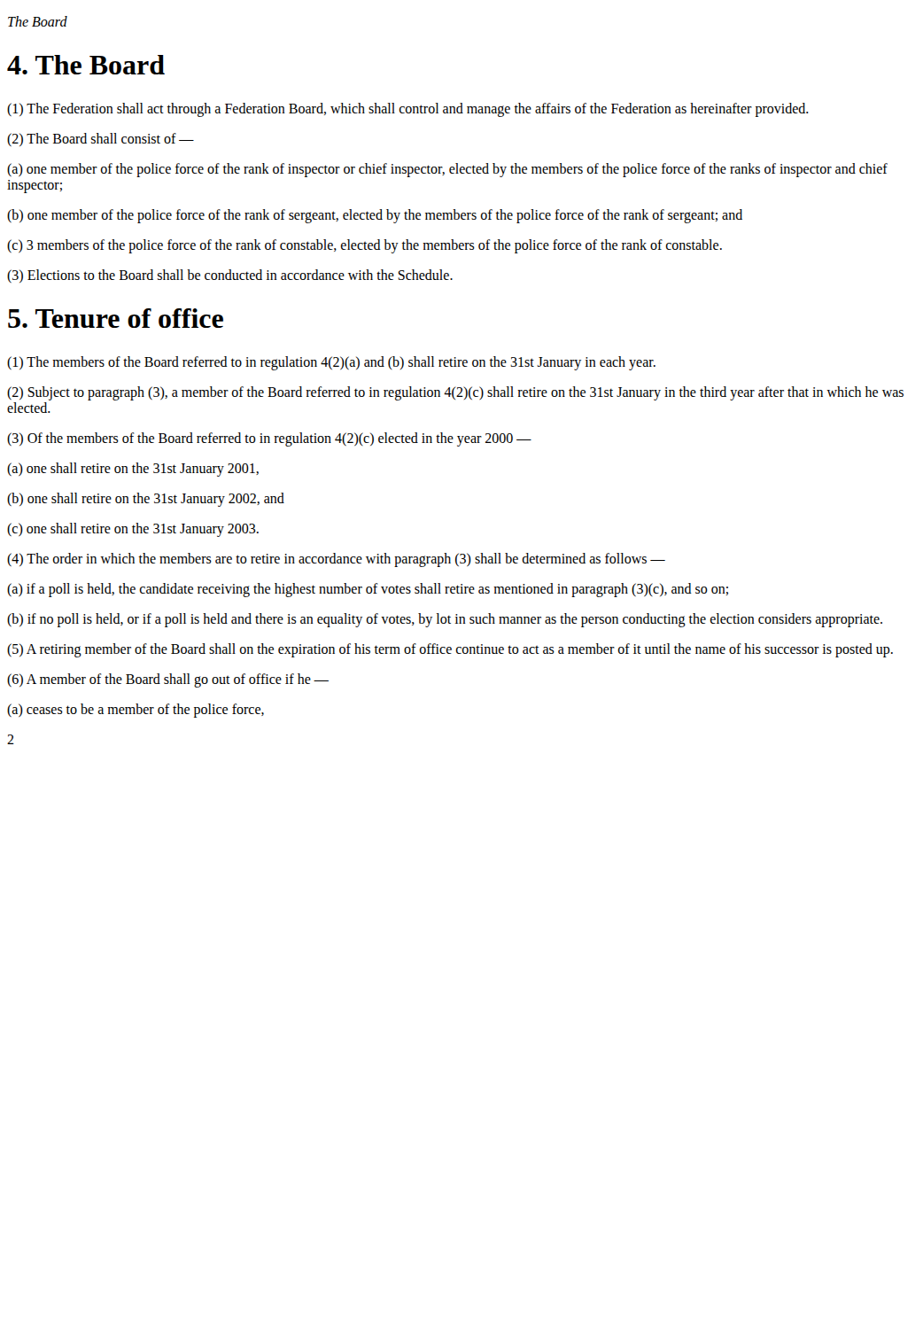The Board
4. The Board
(1) The Federation shall act through a Federation Board, which shall control and manage the affairs of the Federation as hereinafter provided.
(2) The Board shall consist of —
(a) one member of the police force of the rank of inspector or chief inspector, elected by the members of the police force of the ranks of inspector and chief inspector;
(b) one member of the police force of the rank of sergeant, elected by the members of the police force of the rank of sergeant; and
(c) 3 members of the police force of the rank of constable, elected by the members of the police force of the rank of constable.
(3) Elections to the Board shall be conducted in accordance with the Schedule.
5. Tenure of office
(1) The members of the Board referred to in regulation 4(2)(a) and (b) shall retire on the 31st January in each year.
(2) Subject to paragraph (3), a member of the Board referred to in regulation 4(2)(c) shall retire on the 31st January in the third year after that in which he was elected.
(3) Of the members of the Board referred to in regulation 4(2)(c) elected in the year 2000 —
(a) one shall retire on the 31st January 2001,
(b) one shall retire on the 31st January 2002, and
(c) one shall retire on the 31st January 2003.
(4) The order in which the members are to retire in accordance with paragraph (3) shall be determined as follows —
(a) if a poll is held, the candidate receiving the highest number of votes shall retire as mentioned in paragraph (3)(c), and so on;
(b) if no poll is held, or if a poll is held and there is an equality of votes, by lot in such manner as the person conducting the election considers appropriate.
(5) A retiring member of the Board shall on the expiration of his term of office continue to act as a member of it until the name of his successor is posted up.
(6) A member of the Board shall go out of office if he —
(a) ceases to be a member of the police force,
2